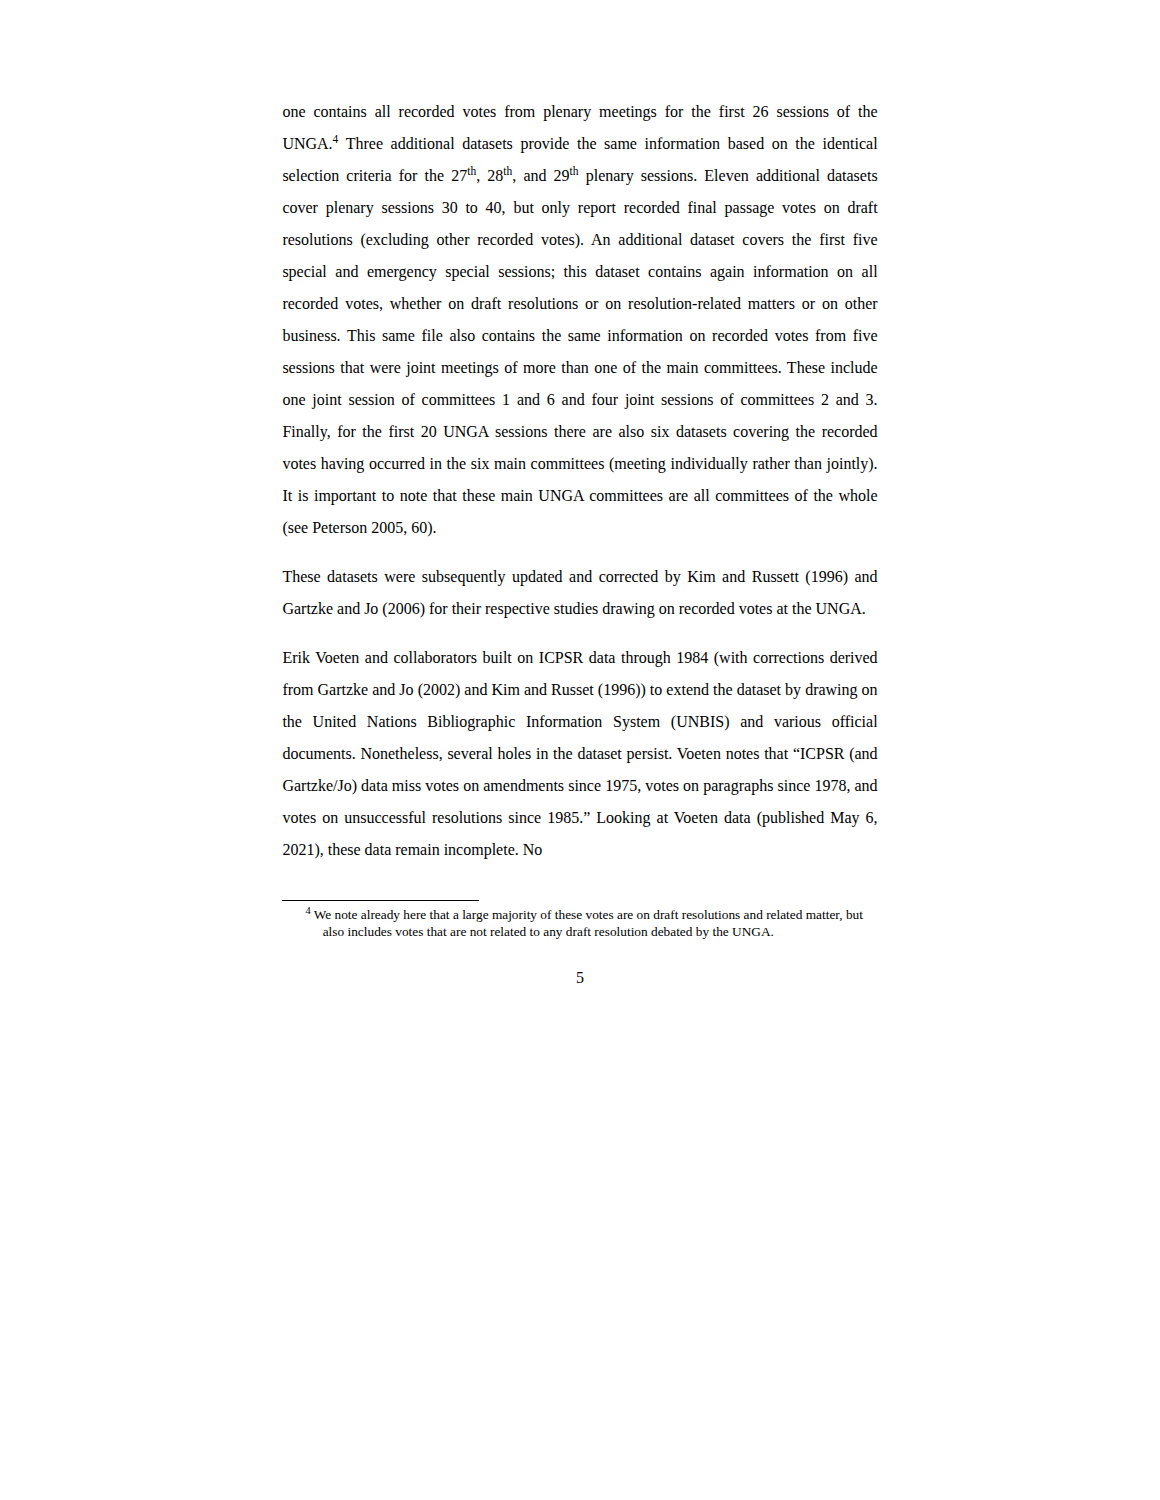one contains all recorded votes from plenary meetings for the first 26 sessions of the UNGA.4 Three additional datasets provide the same information based on the identical selection criteria for the 27th, 28th, and 29th plenary sessions. Eleven additional datasets cover plenary sessions 30 to 40, but only report recorded final passage votes on draft resolutions (excluding other recorded votes). An additional dataset covers the first five special and emergency special sessions; this dataset contains again information on all recorded votes, whether on draft resolutions or on resolution-related matters or on other business. This same file also contains the same information on recorded votes from five sessions that were joint meetings of more than one of the main committees. These include one joint session of committees 1 and 6 and four joint sessions of committees 2 and 3. Finally, for the first 20 UNGA sessions there are also six datasets covering the recorded votes having occurred in the six main committees (meeting individually rather than jointly). It is important to note that these main UNGA committees are all committees of the whole (see Peterson 2005, 60).
These datasets were subsequently updated and corrected by Kim and Russett (1996) and Gartzke and Jo (2006) for their respective studies drawing on recorded votes at the UNGA.
Erik Voeten and collaborators built on ICPSR data through 1984 (with corrections derived from Gartzke and Jo (2002) and Kim and Russet (1996)) to extend the dataset by drawing on the United Nations Bibliographic Information System (UNBIS) and various official documents. Nonetheless, several holes in the dataset persist. Voeten notes that “ICPSR (and Gartzke/Jo) data miss votes on amendments since 1975, votes on paragraphs since 1978, and votes on unsuccessful resolutions since 1985.” Looking at Voeten data (published May 6, 2021), these data remain incomplete. No
4 We note already here that a large majority of these votes are on draft resolutions and related matter, but also includes votes that are not related to any draft resolution debated by the UNGA.
5